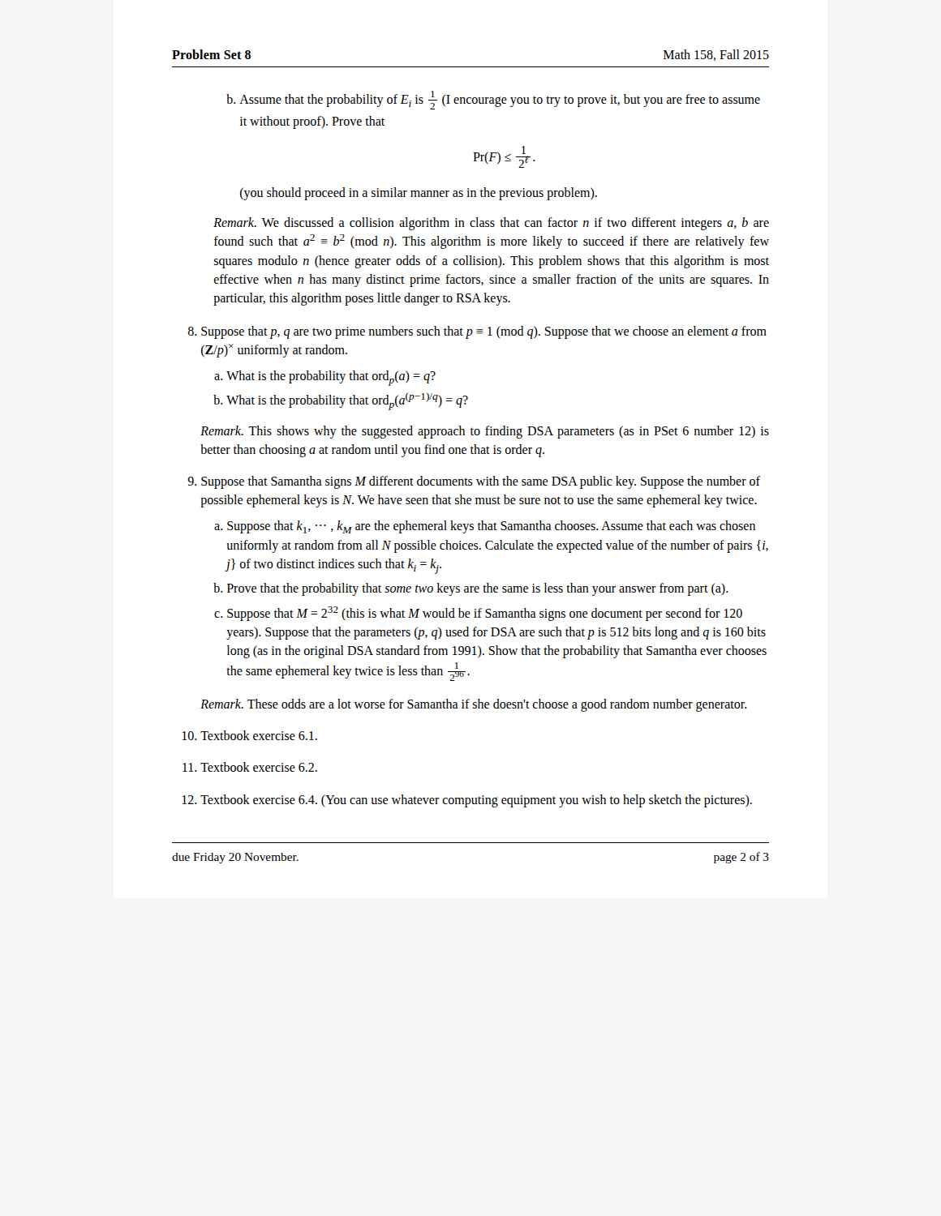Problem Set 8
Math 158, Fall 2015
Assume that the probability of Ei is 12 (I encourage you to try to prove it, but you are free to assume it without proof). Prove that
Pr(F) ≤ 12ℓ.
(you should proceed in a similar manner as in the previous problem).
Remark. We discussed a collision algorithm in class that can factor n if two different integers a, b are found such that a2 ≡ b2 (mod n). This algorithm is more likely to succeed if there are relatively few squares modulo n (hence greater odds of a collision). This problem shows that this algorithm is most effective when n has many distinct prime factors, since a smaller fraction of the units are squares. In particular, this algorithm poses little danger to RSA keys.
Suppose that p, q are two prime numbers such that p ≡ 1 (mod q). Suppose that we choose an element a from (Z/p)× uniformly at random.
What is the probability that ordp(a) = q?
What is the probability that ordp(a(p−1)/q) = q?
Remark. This shows why the suggested approach to finding DSA parameters (as in PSet 6 number 12) is better than choosing a at random until you find one that is order q.
Suppose that Samantha signs M different documents with the same DSA public key. Suppose the number of possible ephemeral keys is N. We have seen that she must be sure not to use the same ephemeral key twice.
Suppose that k1, ··· , kM are the ephemeral keys that Samantha chooses. Assume that each was chosen uniformly at random from all N possible choices. Calculate the expected value of the number of pairs {i, j} of two distinct indices such that ki = kj.
Prove that the probability that some two keys are the same is less than your answer from part (a).
Suppose that M = 232 (this is what M would be if Samantha signs one document per second for 120 years). Suppose that the parameters (p, q) used for DSA are such that p is 512 bits long and q is 160 bits long (as in the original DSA standard from 1991). Show that the probability that Samantha ever chooses the same ephemeral key twice is less than 1296.
Remark. These odds are a lot worse for Samantha if she doesn't choose a good random number generator.
Textbook exercise 6.1.
Textbook exercise 6.2.
Textbook exercise 6.4. (You can use whatever computing equipment you wish to help sketch the pictures).
due Friday 20 November.
page 2 of 3